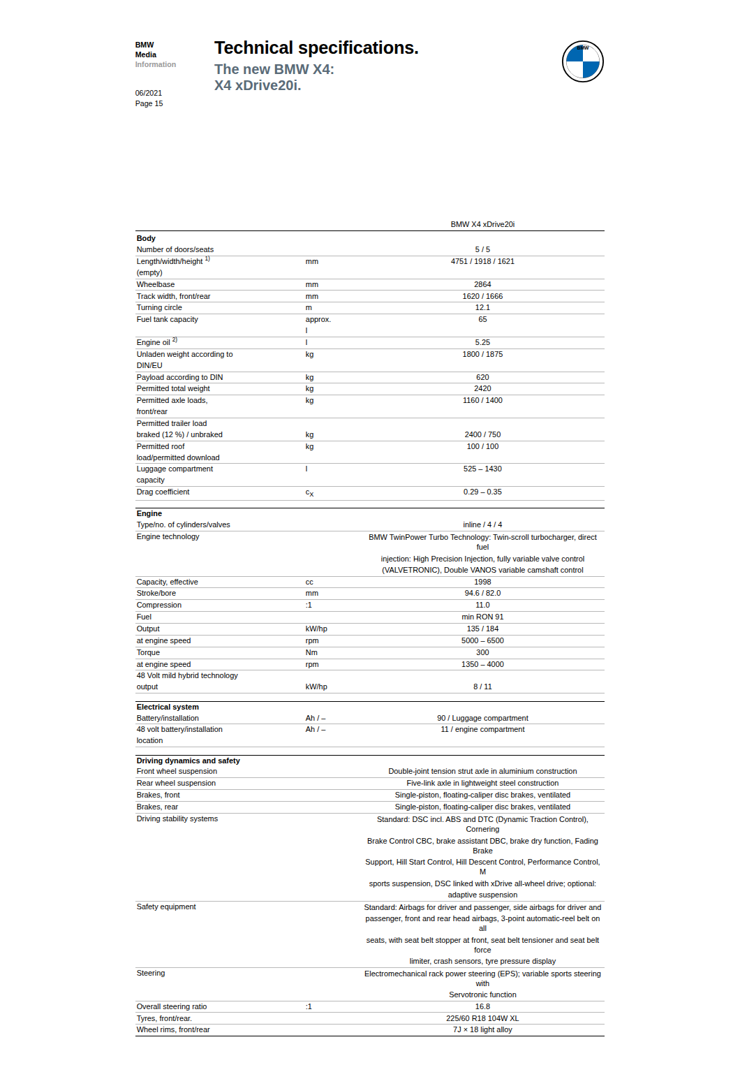BMW
Media
Information
06/2021
Page 15
Technical specifications.
The new BMW X4:
X4 xDrive20i.
BMW
| | | BMW X4 xDrive20i |
| Body |
| Number of doors/seats | | 5 / 5 |
| Length/width/height 1) | mm | 4751 / 1918 / 1621 |
| (empty) | | |
| Wheelbase | mm | 2864 |
| Track width, front/rear | mm | 1620 / 1666 |
| Turning circle | m | 12.1 |
| Fuel tank capacity | approx. | 65 |
| | l | |
| Engine oil 2) | l | 5.25 |
| Unladen weight according to | kg | 1800 / 1875 |
| DIN/EU | | |
| Payload according to DIN | kg | 620 |
| Permitted total weight | kg | 2420 |
| Permitted axle loads, | kg | 1160 / 1400 |
| front/rear | | |
| Permitted trailer load | | |
| braked (12 %) / unbraked | kg | 2400 / 750 |
| Permitted roof | kg | 100 / 100 |
| load/permitted download | | |
| Luggage compartment | l | 525 – 1430 |
| capacity | | |
| Drag coefficient | c X | 0.29 – 0.35 |
| Engine |
| Type/no. of cylinders/valves | | inline / 4 / 4 |
| Engine technology | | BMW TwinPower Turbo Technology: Twin-scroll turbocharger, direct fuel |
| | | injection: High Precision Injection, fully variable valve control |
| | | (VALVETRONIC), Double VANOS variable camshaft control |
| Capacity, effective | cc | 1998 |
| Stroke/bore | mm | 94.6 / 82.0 |
| Compression | :1 | 11.0 |
| Fuel | | min RON 91 |
| Output | kW/hp | 135 / 184 |
| at engine speed | rpm | 5000 – 6500 |
| Torque | Nm | 300 |
| at engine speed | rpm | 1350 – 4000 |
| 48 Volt mild hybrid technology | | |
| output | kW/hp | 8 / 11 |
| Electrical system |
| Battery/installation | Ah / – | 90 / Luggage compartment |
| 48 volt battery/installation | Ah / – | 11 / engine compartment |
| location | | |
| Driving dynamics and safety |
| Front wheel suspension | | Double-joint tension strut axle in aluminium construction |
| Rear wheel suspension | | Five-link axle in lightweight steel construction |
| Brakes, front | | Single-piston, floating-caliper disc brakes, ventilated |
| Brakes, rear | | Single-piston, floating-caliper disc brakes, ventilated |
| Driving stability systems | | Standard: DSC incl. ABS and DTC (Dynamic Traction Control), Cornering |
| | | Brake Control CBC, brake assistant DBC, brake dry function, Fading Brake |
| | | Support, Hill Start Control, Hill Descent Control, Performance Control, M |
| | | sports suspension, DSC linked with xDrive all-wheel drive; optional: |
| | | adaptive suspension |
| Safety equipment | | Standard: Airbags for driver and passenger, side airbags for driver and |
| | | passenger, front and rear head airbags, 3-point automatic-reel belt on all |
| | | seats, with seat belt stopper at front, seat belt tensioner and seat belt force |
| | | limiter, crash sensors, tyre pressure display |
| Steering | | Electromechanical rack power steering (EPS); variable sports steering with |
| | | Servotronic function |
| Overall steering ratio | :1 | 16.8 |
| Tyres, front/rear. | | 225/60 R18 104W XL |
| Wheel rims, front/rear | | 7J × 18 light alloy |